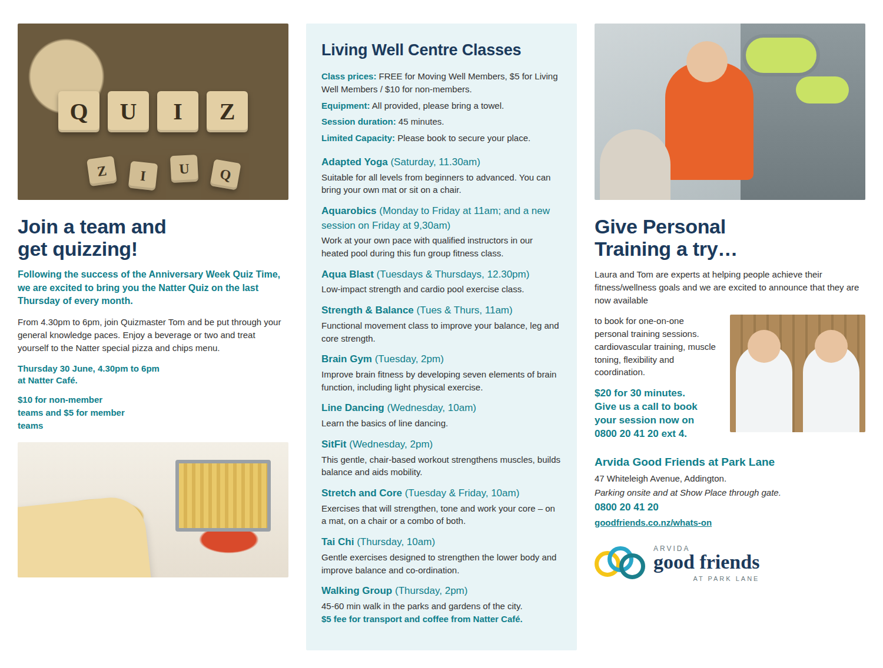Q
U
I
Z
Z
I
U
Q
Join a team and
get quizzing!
Following the success of the Anniversary Week Quiz Time, we are excited to bring you the Natter Quiz on the last Thursday of every month.
From 4.30pm to 6pm, join Quizmaster Tom and be put through your general knowledge paces. Enjoy a beverage or two and treat yourself to the Natter special pizza and chips menu.
Thursday 30 June, 4.30pm to 6pm
at Natter Café.
$10 for non-member teams and $5 for member teams
Living Well Centre Classes
Class prices: FREE for Moving Well Members, $5 for Living Well Members / $10 for non-members.
Equipment: All provided, please bring a towel.
Session duration: 45 minutes.
Limited Capacity: Please book to secure your place.
Adapted Yoga (Saturday, 11.30am)
Suitable for all levels from beginners to advanced. You can bring your own mat or sit on a chair.
Aquarobics (Monday to Friday at 11am; and a new session on Friday at 9,30am)
Work at your own pace with qualified instructors in our heated pool during this fun group fitness class.
Aqua Blast (Tuesdays & Thursdays, 12.30pm)
Low-impact strength and cardio pool exercise class.
Strength & Balance (Tues & Thurs, 11am)
Functional movement class to improve your balance, leg and core strength.
Brain Gym (Tuesday, 2pm)
Improve brain fitness by developing seven elements of brain function, including light physical exercise.
Line Dancing (Wednesday, 10am)
Learn the basics of line dancing.
SitFit (Wednesday, 2pm)
This gentle, chair-based workout strengthens muscles, builds balance and aids mobility.
Stretch and Core (Tuesday & Friday, 10am)
Exercises that will strengthen, tone and work your core – on a mat, on a chair or a combo of both.
Tai Chi (Thursday, 10am)
Gentle exercises designed to strengthen the lower body and improve balance and co-ordination.
Walking Group (Thursday, 2pm)
45-60 min walk in the parks and gardens of the city.
$5 fee for transport and coffee from Natter Café.
Give Personal
Training a try…
Laura and Tom are experts at helping people achieve their fitness/wellness goals and we are excited to announce that they are now available
to book for one-on-one personal training sessions. cardiovascular training, muscle toning, flexibility and coordination.
$20 for 30 minutes.
Give us a call to book your session now on
0800 20 41 20 ext 4.
Arvida Good Friends at Park Lane
47 Whiteleigh Avenue, Addington.
Parking onsite and at Show Place through gate.
0800 20 41 20
goodfriends.co.nz/whats-on
Arvida
good friends
at Park Lane